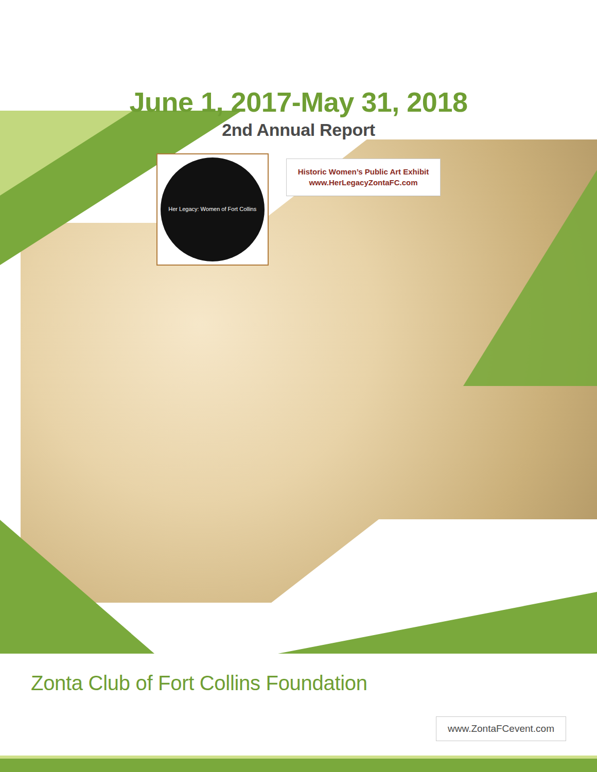June 1, 2017-May 31, 2018
2nd Annual Report
Her Legacy: Women of Fort Collins
Historic Women’s Public Art Exhibit
www.HerLegacyZontaFC.com
Zonta Club of Fort Collins Foundation
www.ZontaFCevent.com